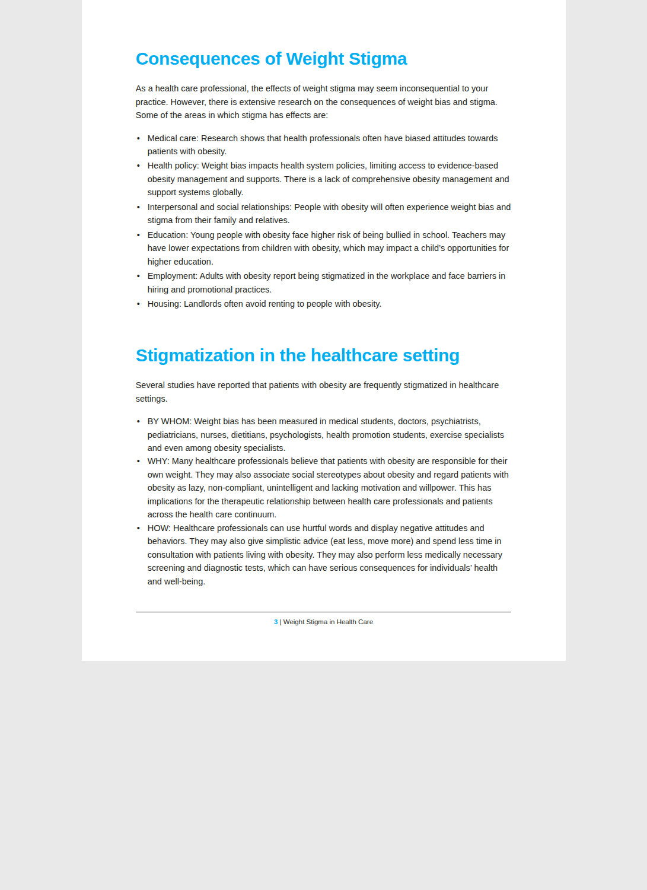Consequences of Weight Stigma
As a health care professional, the effects of weight stigma may seem inconsequential to your practice. However, there is extensive research on the consequences of weight bias and stigma. Some of the areas in which stigma has effects are:
Medical care: Research shows that health professionals often have biased attitudes towards patients with obesity.
Health policy: Weight bias impacts health system policies, limiting access to evidence-based obesity management and supports. There is a lack of comprehensive obesity management and support systems globally.
Interpersonal and social relationships: People with obesity will often experience weight bias and stigma from their family and relatives.
Education: Young people with obesity face higher risk of being bullied in school. Teachers may have lower expectations from children with obesity, which may impact a child’s opportunities for higher education.
Employment: Adults with obesity report being stigmatized in the workplace and face barriers in hiring and promotional practices.
Housing: Landlords often avoid renting to people with obesity.
Stigmatization in the healthcare setting
Several studies have reported that patients with obesity are frequently stigmatized in healthcare settings.
BY WHOM: Weight bias has been measured in medical students, doctors, psychiatrists, pediatricians, nurses, dietitians, psychologists, health promotion students, exercise specialists and even among obesity specialists.
WHY: Many healthcare professionals believe that patients with obesity are responsible for their own weight. They may also associate social stereotypes about obesity and regard patients with obesity as lazy, non-compliant, unintelligent and lacking motivation and willpower. This has implications for the therapeutic relationship between health care professionals and patients across the health care continuum.
HOW: Healthcare professionals can use hurtful words and display negative attitudes and behaviors. They may also give simplistic advice (eat less, move more) and spend less time in consultation with patients living with obesity. They may also perform less medically necessary screening and diagnostic tests, which can have serious consequences for individuals’ health and well-being.
3 | Weight Stigma in Health Care